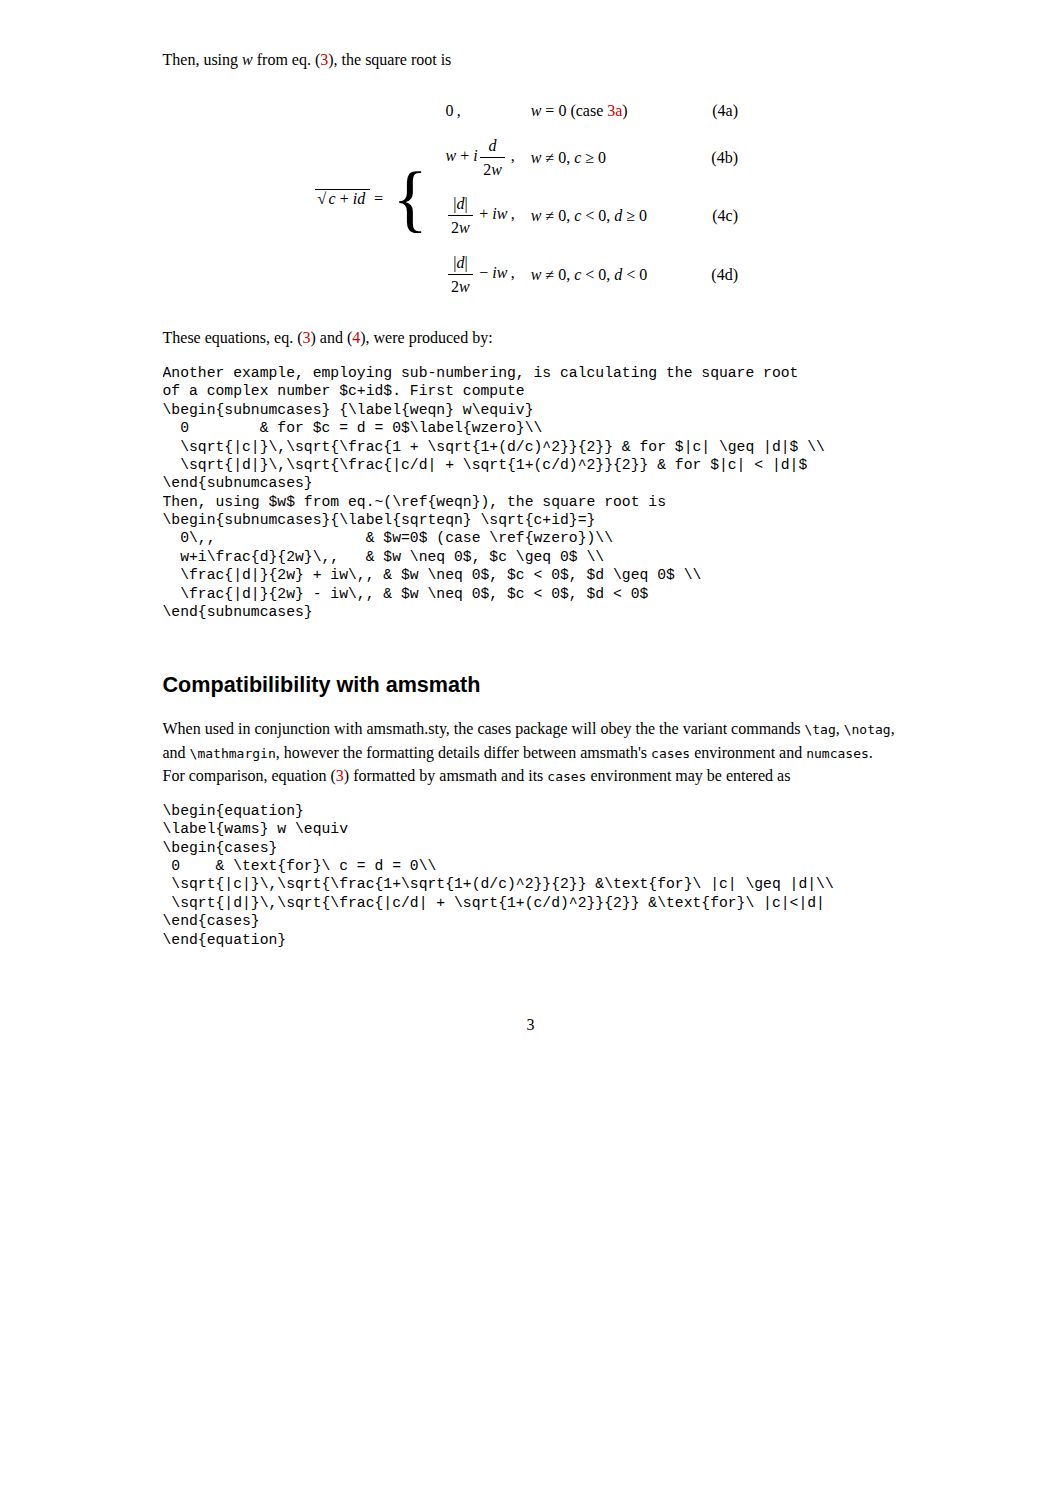Then, using w from eq. (3), the square root is
√c + id = {
| 0 , | w = 0 (case 3a ) | (4a) |
| w + i d 2 w , | w ≠ 0, c ≥ 0 | (4b) |
| / d / 2 w + iw , | w ≠ 0, c < 0, d ≥ 0 | (4c) |
| / d / 2 w − iw , | w ≠ 0, c < 0, d < 0 | (4d) |
These equations, eq. (3) and (4), were produced by:
Another example, employing sub-numbering, is calculating the square root
of a complex number $c+id$. First compute
\begin{subnumcases} {\label{weqn} w\equiv}
  0        & for $c = d = 0$\label{wzero}\\
  \sqrt{|c|}\,\sqrt{\frac{1 + \sqrt{1+(d/c)^2}}{2}} & for $|c| \geq |d|$ \\
  \sqrt{|d|}\,\sqrt{\frac{|c/d| + \sqrt{1+(c/d)^2}}{2}} & for $|c| < |d|$
\end{subnumcases}
Then, using $w$ from eq.~(\ref{weqn}), the square root is
\begin{subnumcases}{\label{sqrteqn} \sqrt{c+id}=}
  0\,,                 & $w=0$ (case \ref{wzero})\\
  w+i\frac{d}{2w}\,,   & $w \neq 0$, $c \geq 0$ \\
  \frac{|d|}{2w} + iw\,, & $w \neq 0$, $c < 0$, $d \geq 0$ \\
  \frac{|d|}{2w} - iw\,, & $w \neq 0$, $c < 0$, $d < 0$
\end{subnumcases}
Compatibilibility with amsmath
When used in conjunction with amsmath.sty, the cases package will obey the the variant commands \tag, \notag, and \mathmargin, however the formatting details differ between amsmath's cases environment and numcases. For comparison, equation (3) formatted by amsmath and its cases environment may be entered as
\begin{equation}
\label{wams} w \equiv
\begin{cases}
 0    & \text{for}\ c = d = 0\\
 \sqrt{|c|}\,\sqrt{\frac{1+\sqrt{1+(d/c)^2}}{2}} &\text{for}\ |c| \geq |d|\\
 \sqrt{|d|}\,\sqrt{\frac{|c/d| + \sqrt{1+(c/d)^2}}{2}} &\text{for}\ |c|<|d|
\end{cases}
\end{equation}
3